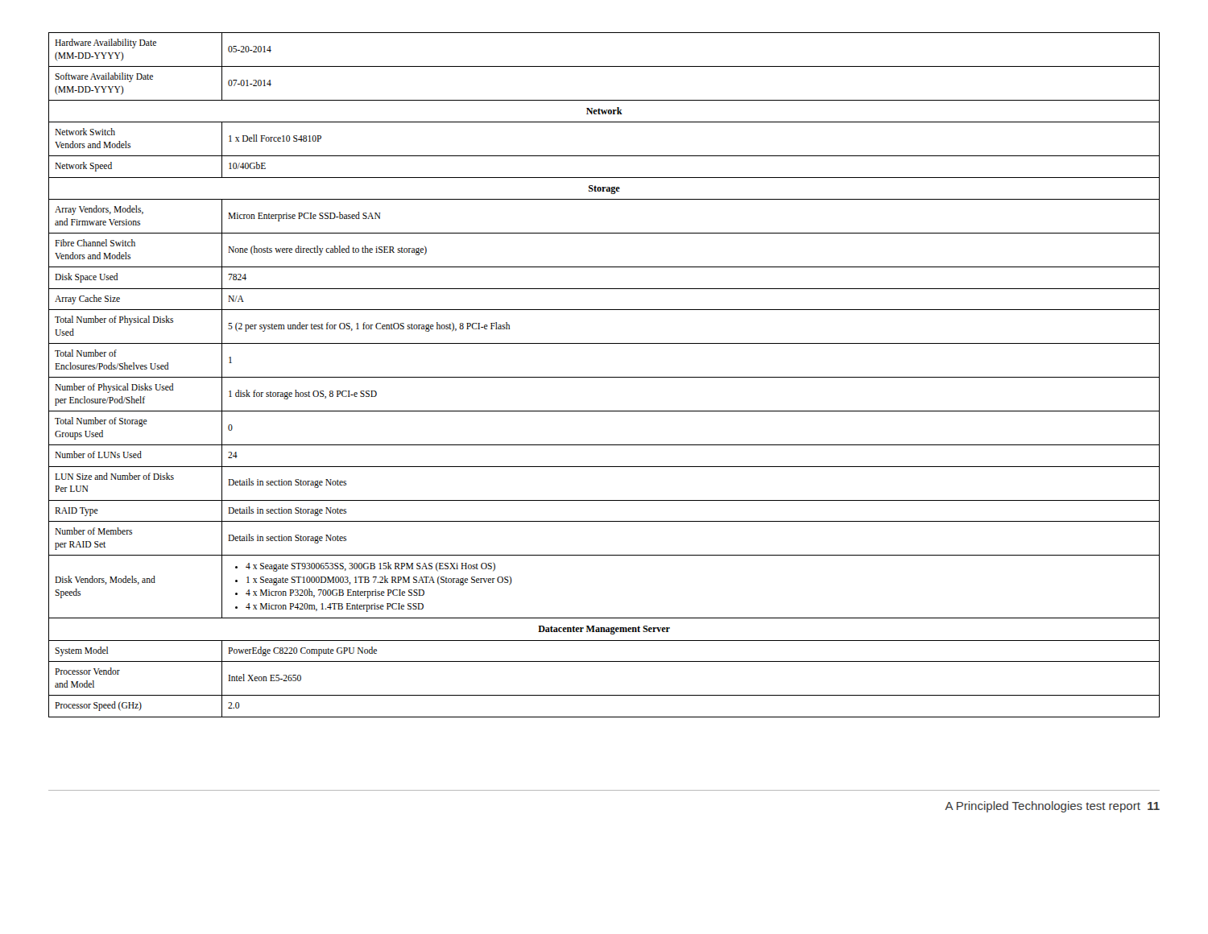| Hardware Availability Date (MM-DD-YYYY) | 05-20-2014 |
| Software Availability Date (MM-DD-YYYY) | 07-01-2014 |
| Network |
| Network Switch Vendors and Models | 1 x Dell Force10 S4810P |
| Network Speed | 10/40GbE |
| Storage |
| Array Vendors, Models, and Firmware Versions | Micron Enterprise PCIe SSD-based SAN |
| Fibre Channel Switch Vendors and Models | None (hosts were directly cabled to the iSER storage) |
| Disk Space Used | 7824 |
| Array Cache Size | N/A |
| Total Number of Physical Disks Used | 5 (2 per system under test for OS, 1 for CentOS storage host), 8 PCI-e Flash |
| Total Number of Enclosures/Pods/Shelves Used | 1 |
| Number of Physical Disks Used per Enclosure/Pod/Shelf | 1 disk for storage host OS, 8 PCI-e SSD |
| Total Number of Storage Groups Used | 0 |
| Number of LUNs Used | 24 |
| LUN Size and Number of Disks Per LUN | Details in section Storage Notes |
| RAID Type | Details in section Storage Notes |
| Number of Members per RAID Set | Details in section Storage Notes |
| Disk Vendors, Models, and Speeds | 4 x Seagate ST9300653SS, 300GB 15k RPM SAS (ESXi Host OS) 1 x Seagate ST1000DM003, 1TB 7.2k RPM SATA (Storage Server OS) 4 x Micron P320h, 700GB Enterprise PCIe SSD 4 x Micron P420m, 1.4TB Enterprise PCIe SSD |
| Datacenter Management Server |
| System Model | PowerEdge C8220 Compute GPU Node |
| Processor Vendor and Model | Intel Xeon E5-2650 |
| Processor Speed (GHz) | 2.0 |
A Principled Technologies test report 11